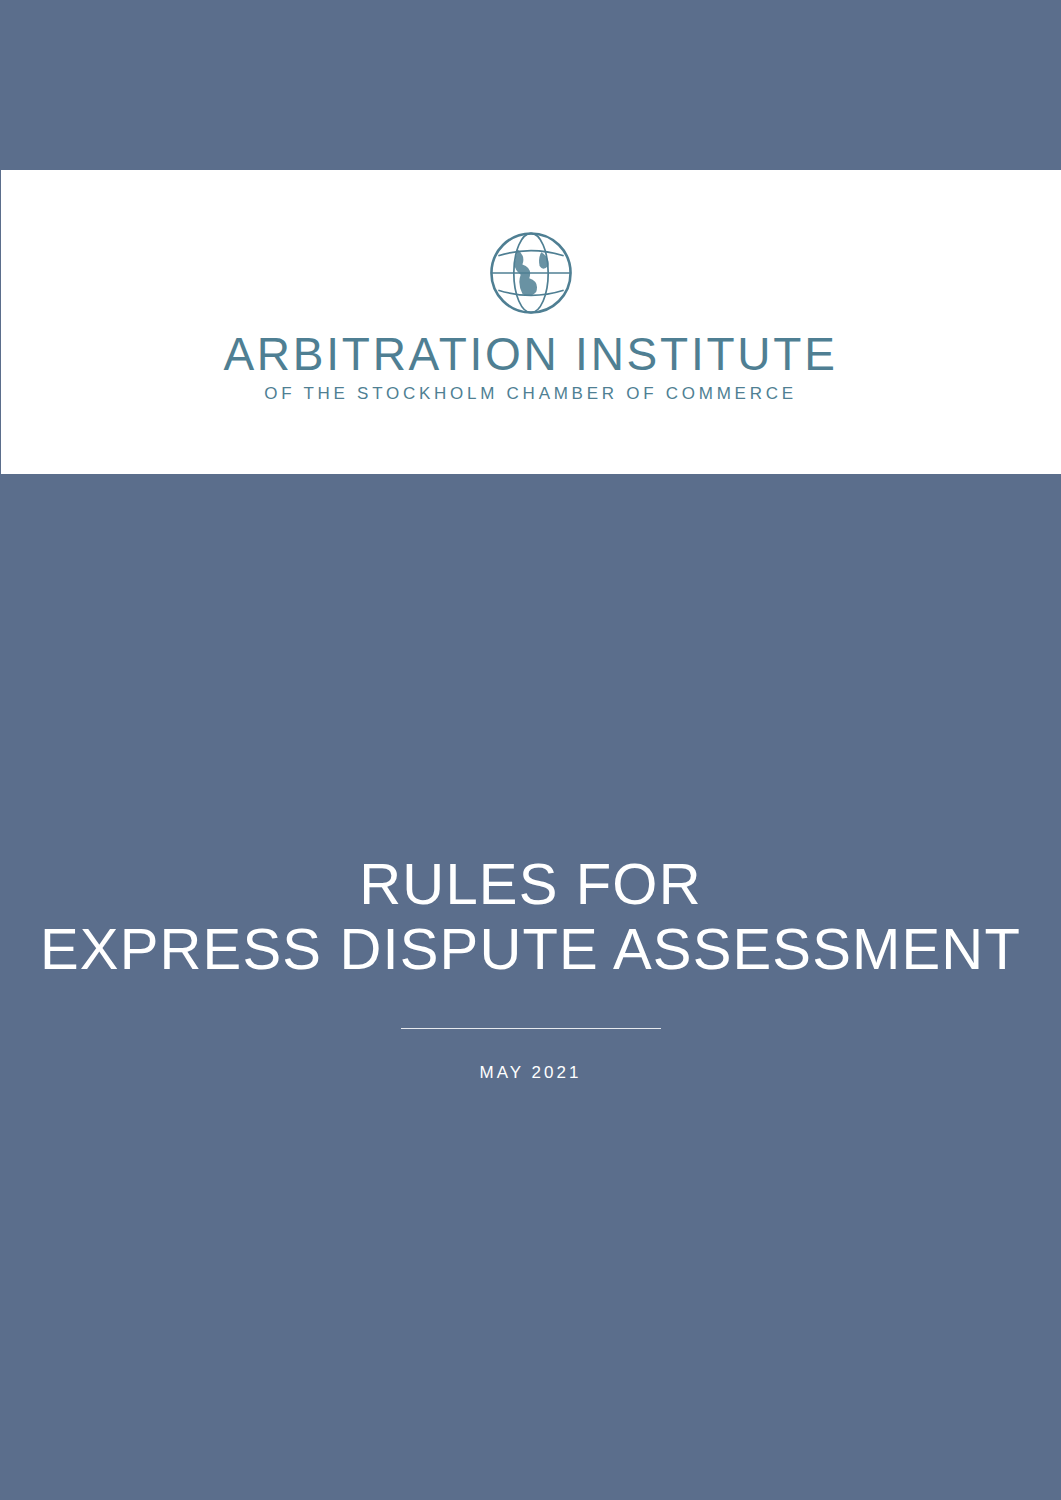Arbitration Institute
of the Stockholm Chamber of Commerce
Rules for Express Dispute Assessment
May 2021